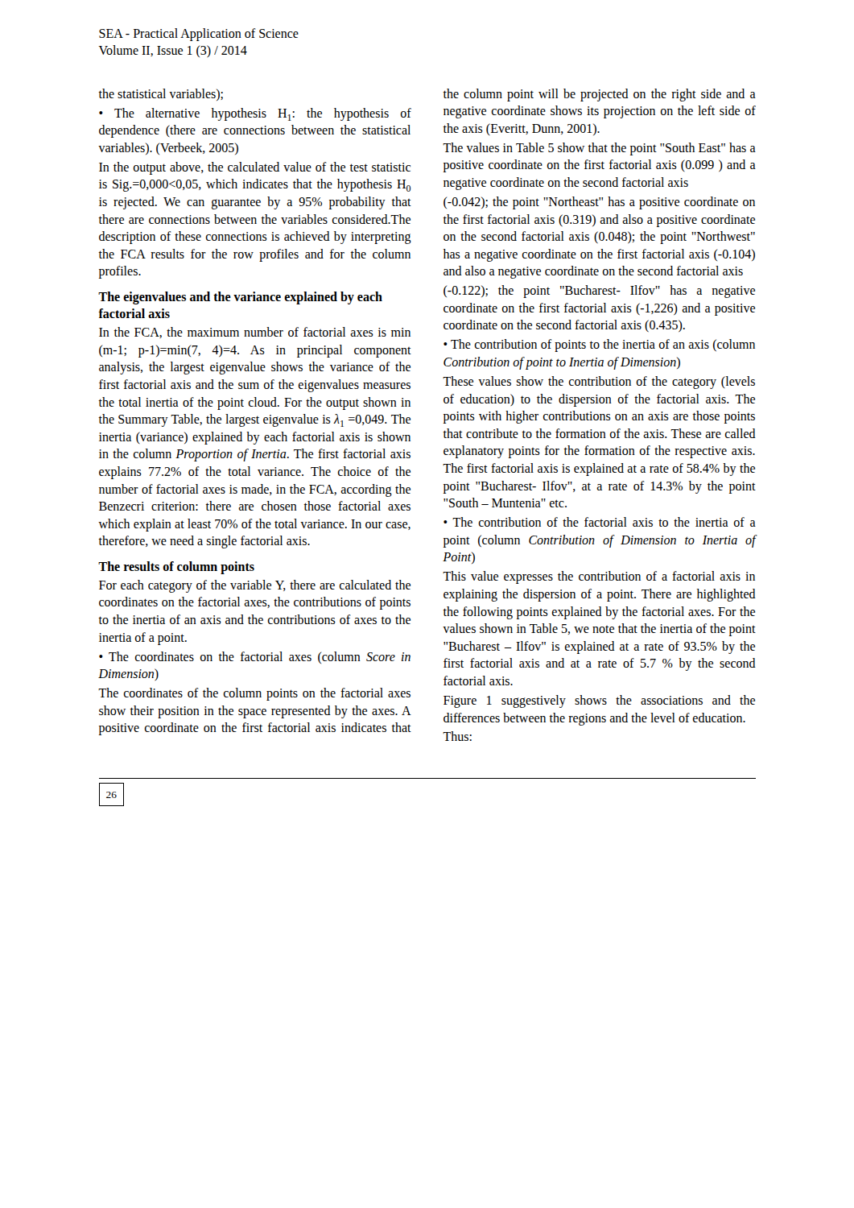SEA - Practical Application of Science
Volume II, Issue 1 (3) / 2014
the statistical variables);
• The alternative hypothesis H1: the hypothesis of dependence (there are connections between the statistical variables). (Verbeek, 2005)
In the output above, the calculated value of the test statistic is Sig.=0,000<0,05, which indicates that the hypothesis H0 is rejected. We can guarantee by a 95% probability that there are connections between the variables considered.The description of these connections is achieved by interpreting the FCA results for the row profiles and for the column profiles.
The eigenvalues and the variance explained by each factorial axis
In the FCA, the maximum number of factorial axes is min (m-1; p-1)=min(7, 4)=4. As in principal component analysis, the largest eigenvalue shows the variance of the first factorial axis and the sum of the eigenvalues measures the total inertia of the point cloud. For the output shown in the Summary Table, the largest eigenvalue is λ1 =0,049. The inertia (variance) explained by each factorial axis is shown in the column Proportion of Inertia. The first factorial axis explains 77.2% of the total variance. The choice of the number of factorial axes is made, in the FCA, according the Benzecri criterion: there are chosen those factorial axes which explain at least 70% of the total variance. In our case, therefore, we need a single factorial axis.
The results of column points
For each category of the variable Y, there are calculated the coordinates on the factorial axes, the contributions of points to the inertia of an axis and the contributions of axes to the inertia of a point.
• The coordinates on the factorial axes (column Score in Dimension)
The coordinates of the column points on the factorial axes show their position in the space represented by the axes. A positive coordinate on the first factorial axis indicates that the column point will be projected on the right side and a negative coordinate shows its projection on the left side of the axis (Everitt, Dunn, 2001).
The values in Table 5 show that the point "South East" has a positive coordinate on the first factorial axis (0.099 ) and a negative coordinate on the second factorial axis
(-0.042); the point "Northeast" has a positive coordinate on the first factorial axis (0.319) and also a positive coordinate on the second factorial axis (0.048); the point "Northwest" has a negative coordinate on the first factorial axis (-0.104) and also a negative coordinate on the second factorial axis
(-0.122); the point "Bucharest- Ilfov" has a negative coordinate on the first factorial axis (-1,226) and a positive coordinate on the second factorial axis (0.435).
• The contribution of points to the inertia of an axis (column Contribution of point to Inertia of Dimension)
These values show the contribution of the category (levels of education) to the dispersion of the factorial axis. The points with higher contributions on an axis are those points that contribute to the formation of the axis. These are called explanatory points for the formation of the respective axis. The first factorial axis is explained at a rate of 58.4% by the point "Bucharest- Ilfov", at a rate of 14.3% by the point "South – Muntenia" etc.
• The contribution of the factorial axis to the inertia of a point (column Contribution of Dimension to Inertia of Point)
This value expresses the contribution of a factorial axis in explaining the dispersion of a point. There are highlighted the following points explained by the factorial axes. For the values shown in Table 5, we note that the inertia of the point "Bucharest – Ilfov" is explained at a rate of 93.5% by the first factorial axis and at a rate of 5.7 % by the second factorial axis.
Figure 1 suggestively shows the associations and the differences between the regions and the level of education.
Thus:
26